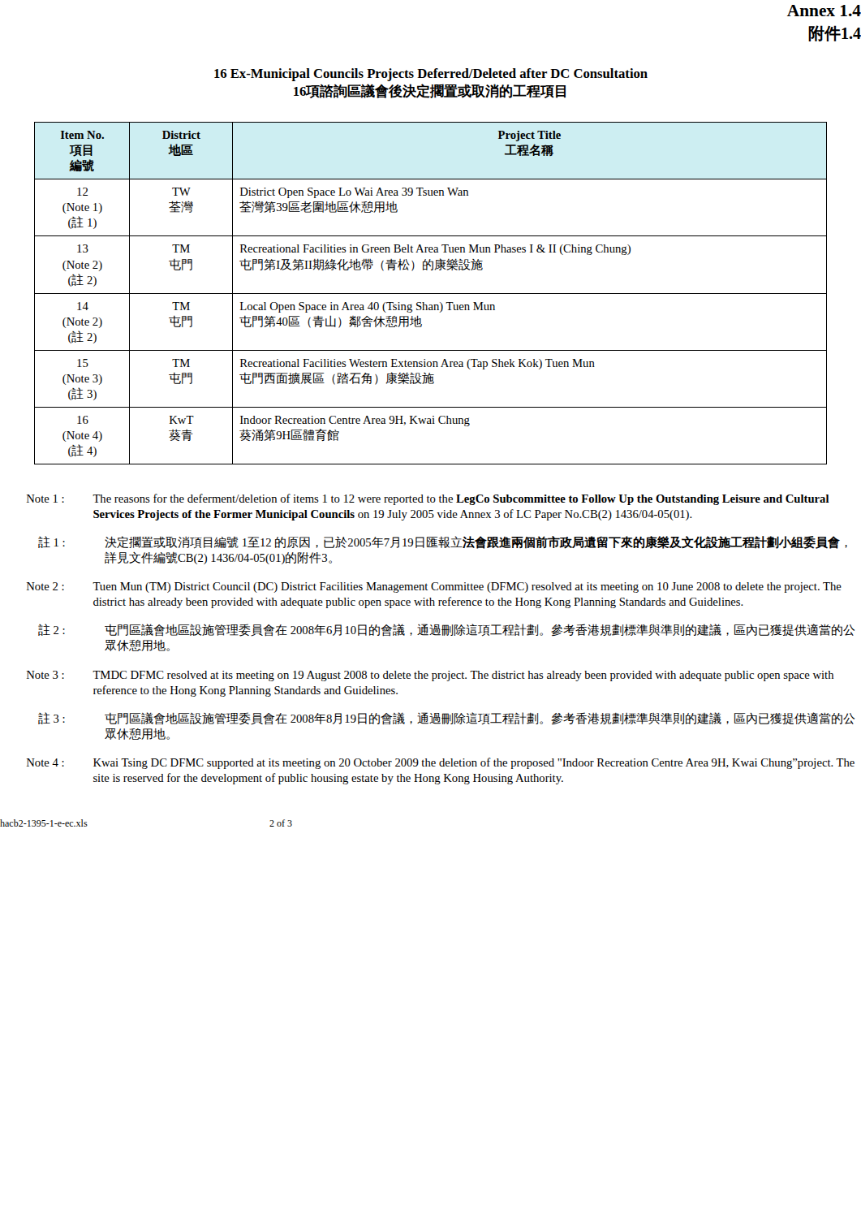Annex 1.4
附件1.4
16 Ex-Municipal Councils Projects Deferred/Deleted after DC Consultation 16項諮詢區議會後決定擱置或取消的工程項目
| Item No. 項目 編號 | District 地區 | Project Title 工程名稱 |
| --- | --- | --- |
| 12 (Note 1) (註 1) | TW 荃灣 | District Open Space Lo Wai Area 39 Tsuen Wan 荃灣第39區老圍地區休憩用地 |
| 13 (Note 2) (註 2) | TM 屯門 | Recreational Facilities in Green Belt Area Tuen Mun Phases I & II (Ching Chung) 屯門第I及第II期綠化地帶（青松）的康樂設施 |
| 14 (Note 2) (註 2) | TM 屯門 | Local Open Space in Area 40 (Tsing Shan) Tuen Mun 屯門第40區（青山）鄰舍休憩用地 |
| 15 (Note 3) (註 3) | TM 屯門 | Recreational Facilities Western Extension Area (Tap Shek Kok) Tuen Mun 屯門西面擴展區（踏石角）康樂設施 |
| 16 (Note 4) (註 4) | KwT 葵青 | Indoor Recreation Centre Area 9H, Kwai Chung 葵涌第9H區體育館 |
Note 1 :
The reasons for the deferment/deletion of items 1 to 12 were reported to the LegCo Subcommittee to Follow Up the Outstanding Leisure and Cultural Services Projects of the Former Municipal Councils on 19 July 2005 vide Annex 3 of LC Paper No.CB(2) 1436/04-05(01).
註 1 :
決定擱置或取消項目編號 1至12 的原因，已於2005年7月19日匯報立法會跟進兩個前市政局遺留下來的康樂及文化設施工程計劃小組委員會，詳見文件編號CB(2) 1436/04-05(01)的附件3。
Note 2 :
Tuen Mun (TM) District Council (DC) District Facilities Management Committee (DFMC) resolved at its meeting on 10 June 2008 to delete the project. The district has already been provided with adequate public open space with reference to the Hong Kong Planning Standards and Guidelines.
註 2 :
屯門區議會地區設施管理委員會在 2008年6月10日的會議，通過刪除這項工程計劃。參考香港規劃標準與準則的建議，區內已獲提供適當的公眾休憩用地。
Note 3 :
TMDC DFMC resolved at its meeting on 19 August 2008 to delete the project. The district has already been provided with adequate public open space with reference to the Hong Kong Planning Standards and Guidelines.
註 3 :
屯門區議會地區設施管理委員會在 2008年8月19日的會議，通過刪除這項工程計劃。參考香港規劃標準與準則的建議，區內已獲提供適當的公眾休憩用地。
Note 4 :
Kwai Tsing DC DFMC supported at its meeting on 20 October 2009 the deletion of the proposed "Indoor Recreation Centre Area 9H, Kwai Chung”project. The site is reserved for the development of public housing estate by the Hong Kong Housing Authority.
hacb2-1395-1-e-ec.xls
2 of 3